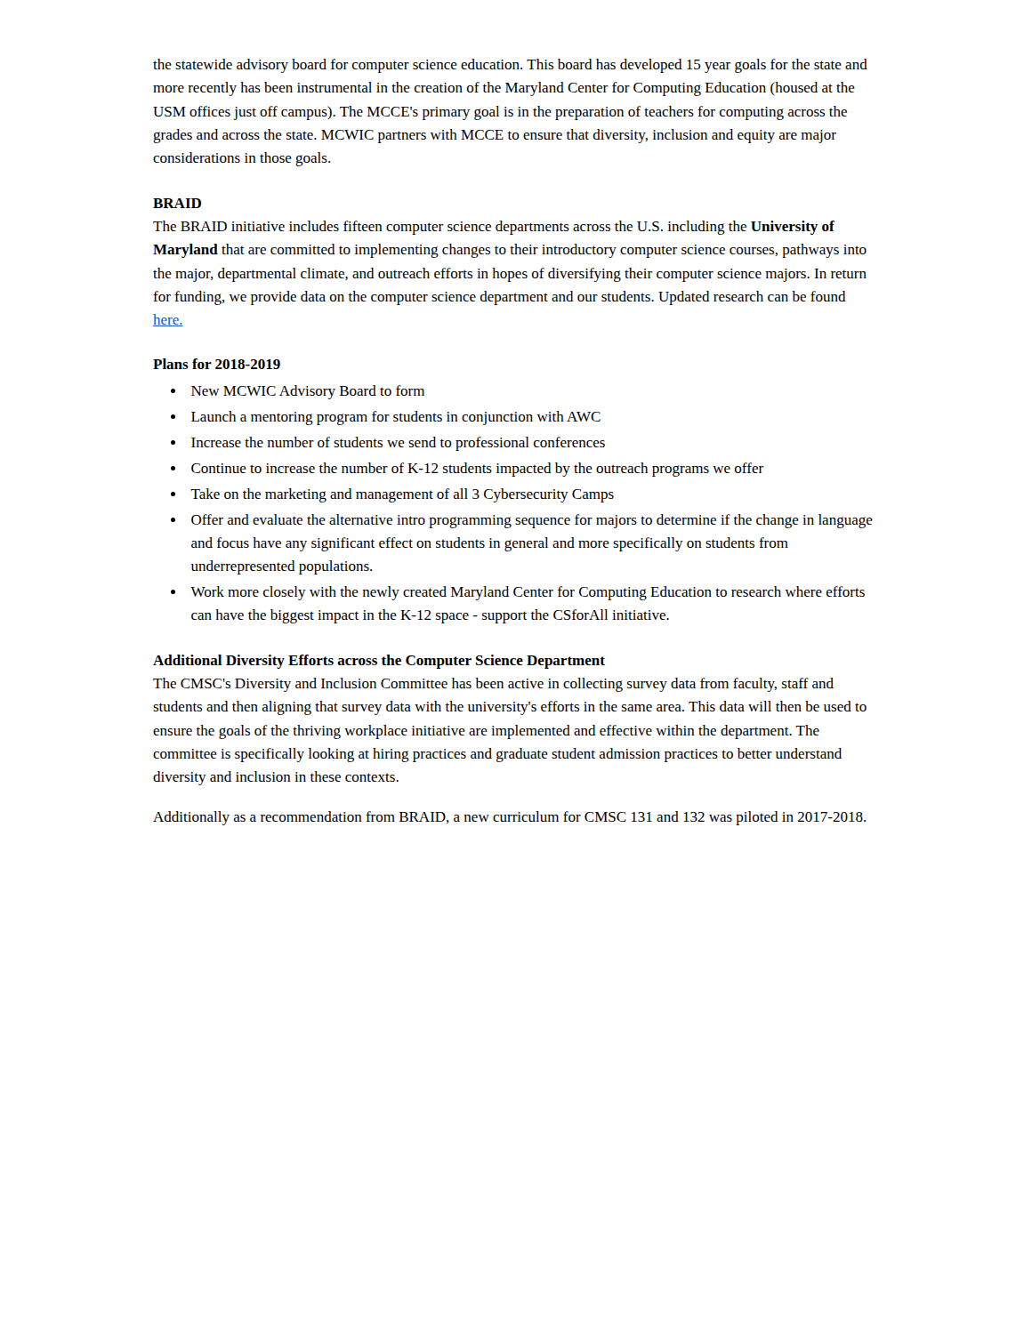the statewide advisory board for computer science education. This board has developed 15 year goals for the state and more recently has been instrumental in the creation of the Maryland Center for Computing Education (housed at the USM offices just off campus). The MCCE's primary goal is in the preparation of teachers for computing across the grades and across the state. MCWIC partners with MCCE to ensure that diversity, inclusion and equity are major considerations in those goals.
BRAID
The BRAID initiative includes fifteen computer science departments across the U.S. including the University of Maryland that are committed to implementing changes to their introductory computer science courses, pathways into the major, departmental climate, and outreach efforts in hopes of diversifying their computer science majors. In return for funding, we provide data on the computer science department and our students. Updated research can be found here.
Plans for 2018-2019
New MCWIC Advisory Board to form
Launch a mentoring program for students in conjunction with AWC
Increase the number of students we send to professional conferences
Continue to increase the number of K-12 students impacted by the outreach programs we offer
Take on the marketing and management of all 3 Cybersecurity Camps
Offer and evaluate the alternative intro programming sequence for majors to determine if the change in language and focus have any significant effect on students in general and more specifically on students from underrepresented populations.
Work more closely with the newly created Maryland Center for Computing Education to research where efforts can have the biggest impact in the K-12 space - support the CSforAll initiative.
Additional Diversity Efforts across the Computer Science Department
The CMSC's Diversity and Inclusion Committee has been active in collecting survey data from faculty, staff and students and then aligning that survey data with the university's efforts in the same area. This data will then be used to ensure the goals of the thriving workplace initiative are implemented and effective within the department. The committee is specifically looking at hiring practices and graduate student admission practices to better understand diversity and inclusion in these contexts.
Additionally as a recommendation from BRAID, a new curriculum for CMSC 131 and 132 was piloted in 2017-2018.